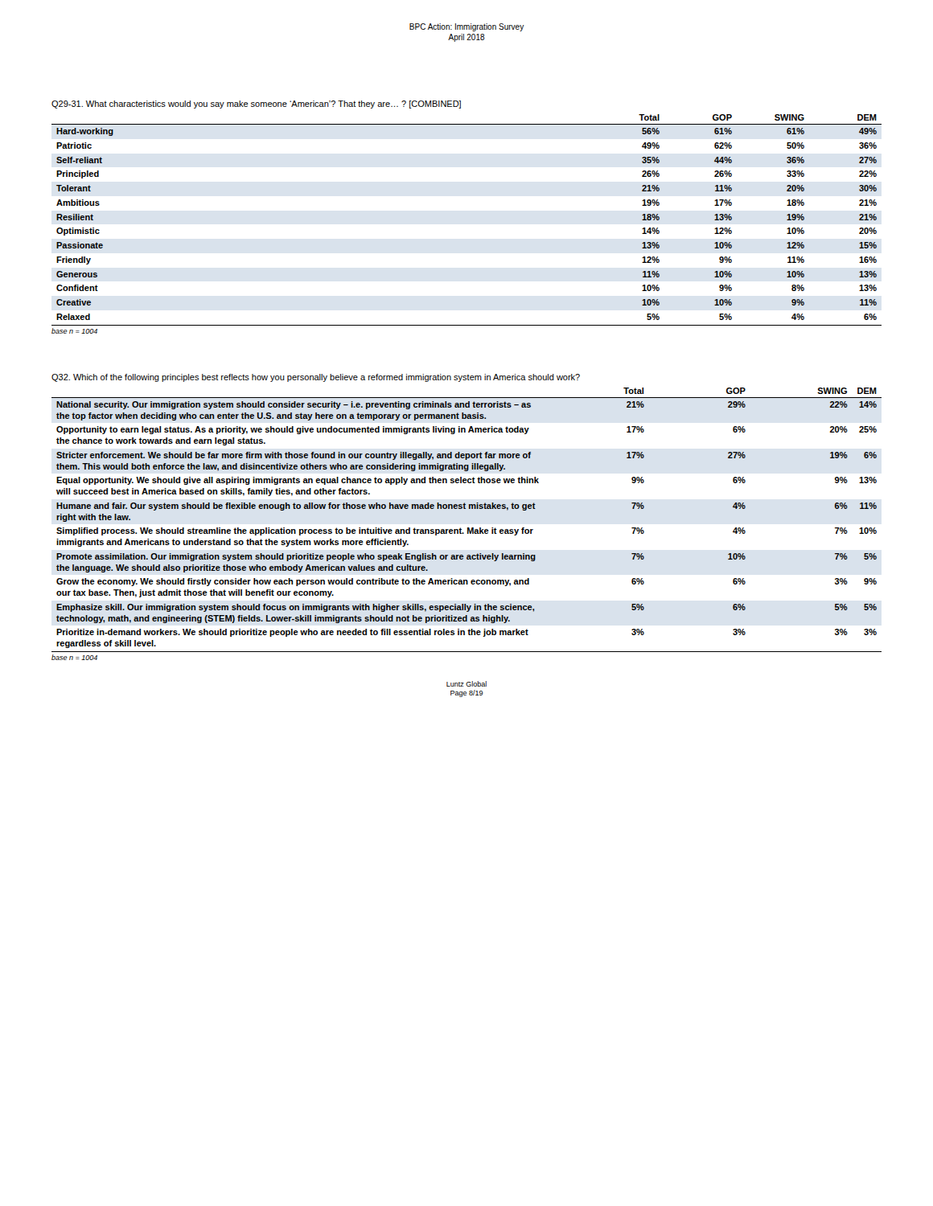BPC Action: Immigration Survey
April 2018
Q29-31. What characteristics would you say make someone ‘American’? That they are… ? [COMBINED]
| | Total | GOP | SWING | DEM |
| --- | --- | --- | --- | --- |
| Hard-working | 56% | 61% | 61% | 49% |
| Patriotic | 49% | 62% | 50% | 36% |
| Self-reliant | 35% | 44% | 36% | 27% |
| Principled | 26% | 26% | 33% | 22% |
| Tolerant | 21% | 11% | 20% | 30% |
| Ambitious | 19% | 17% | 18% | 21% |
| Resilient | 18% | 13% | 19% | 21% |
| Optimistic | 14% | 12% | 10% | 20% |
| Passionate | 13% | 10% | 12% | 15% |
| Friendly | 12% | 9% | 11% | 16% |
| Generous | 11% | 10% | 10% | 13% |
| Confident | 10% | 9% | 8% | 13% |
| Creative | 10% | 10% | 9% | 11% |
| Relaxed | 5% | 5% | 4% | 6% |
base n = 1004
Q32. Which of the following principles best reflects how you personally believe a reformed immigration system in America should work?
| | Total | GOP | SWING | DEM |
| --- | --- | --- | --- | --- |
| National security. Our immigration system should consider security – i.e. preventing criminals and terrorists – as the top factor when deciding who can enter the U.S. and stay here on a temporary or permanent basis. | 21% | 29% | 22% | 14% |
| Opportunity to earn legal status. As a priority, we should give undocumented immigrants living in America today the chance to work towards and earn legal status. | 17% | 6% | 20% | 25% |
| Stricter enforcement. We should be far more firm with those found in our country illegally, and deport far more of them. This would both enforce the law, and disincentivize others who are considering immigrating illegally. | 17% | 27% | 19% | 6% |
| Equal opportunity. We should give all aspiring immigrants an equal chance to apply and then select those we think will succeed best in America based on skills, family ties, and other factors. | 9% | 6% | 9% | 13% |
| Humane and fair. Our system should be flexible enough to allow for those who have made honest mistakes, to get right with the law. | 7% | 4% | 6% | 11% |
| Simplified process. We should streamline the application process to be intuitive and transparent. Make it easy for immigrants and Americans to understand so that the system works more efficiently. | 7% | 4% | 7% | 10% |
| Promote assimilation. Our immigration system should prioritize people who speak English or are actively learning the language. We should also prioritize those who embody American values and culture. | 7% | 10% | 7% | 5% |
| Grow the economy. We should firstly consider how each person would contribute to the American economy, and our tax base. Then, just admit those that will benefit our economy. | 6% | 6% | 3% | 9% |
| Emphasize skill. Our immigration system should focus on immigrants with higher skills, especially in the science, technology, math, and engineering (STEM) fields. Lower-skill immigrants should not be prioritized as highly. | 5% | 6% | 5% | 5% |
| Prioritize in-demand workers. We should prioritize people who are needed to fill essential roles in the job market regardless of skill level. | 3% | 3% | 3% | 3% |
base n = 1004
Luntz Global
Page 8/19